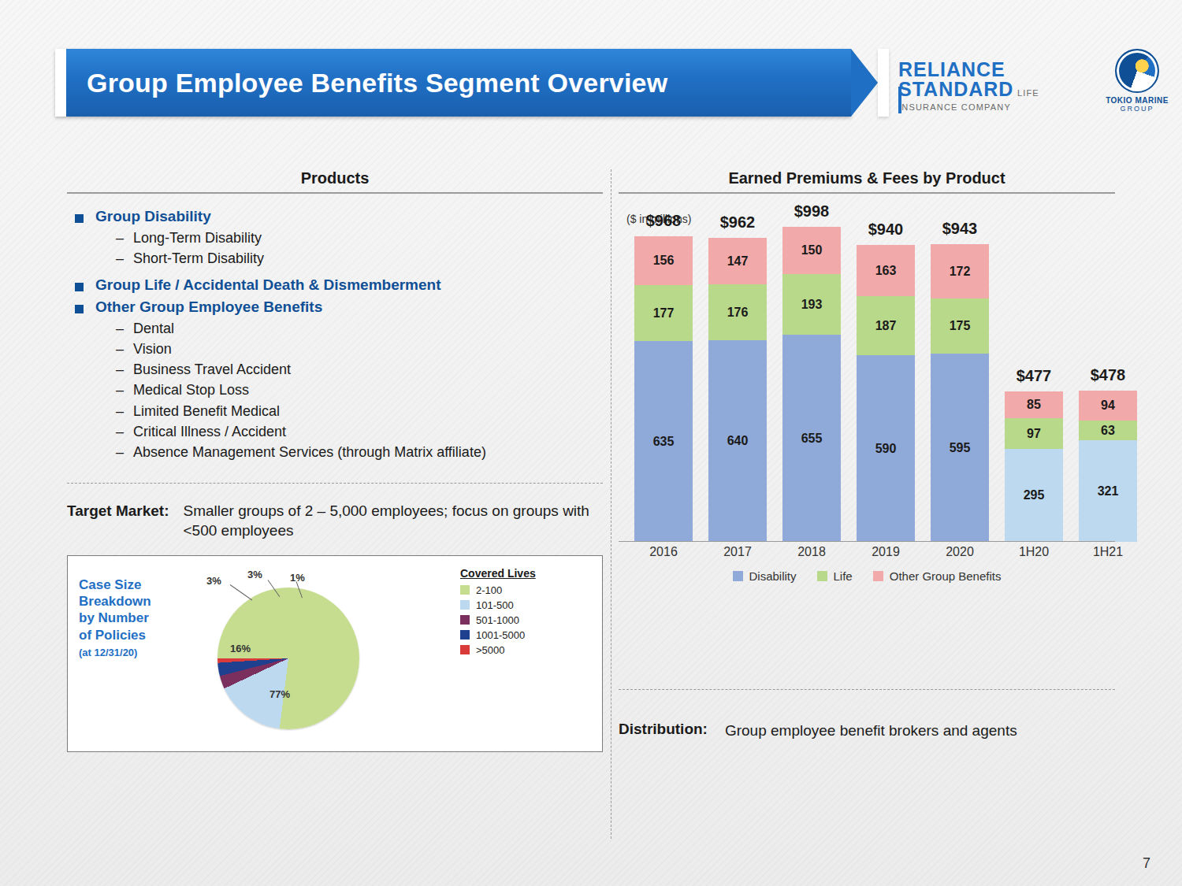Group Employee Benefits Segment Overview
RELIANCE STANDARD LIFE INSURANCE COMPANY
TOKIO MARINE
GROUP
Products
Group Disability
Long-Term Disability
Short-Term Disability
Group Life / Accidental Death & Dismemberment
Other Group Employee Benefits
Dental
Vision
Business Travel Accident
Medical Stop Loss
Limited Benefit Medical
Critical Illness / Accident
Absence Management Services (through Matrix affiliate)
Target Market:
Smaller groups of 2 – 5,000 employees; focus on groups with <500 employees
Case Size
Breakdown
by Number
of Policies (at 12/31/20)
77%
16%
3%
3%
1%
Covered Lives
2-100
101-500
501-1000
1001-5000
>5000
Earned Premiums & Fees by Product
($ in millions)
$968
156
177
635
$962
147
176
640
$998
150
193
655
$940
163
187
590
$943
172
175
595
$477
85
97
295
$478
94
63
321
2016 2017 2018 2019 2020 1H20 1H21
Disability
Life
Other Group Benefits
Distribution:
Group employee benefit brokers and agents
7